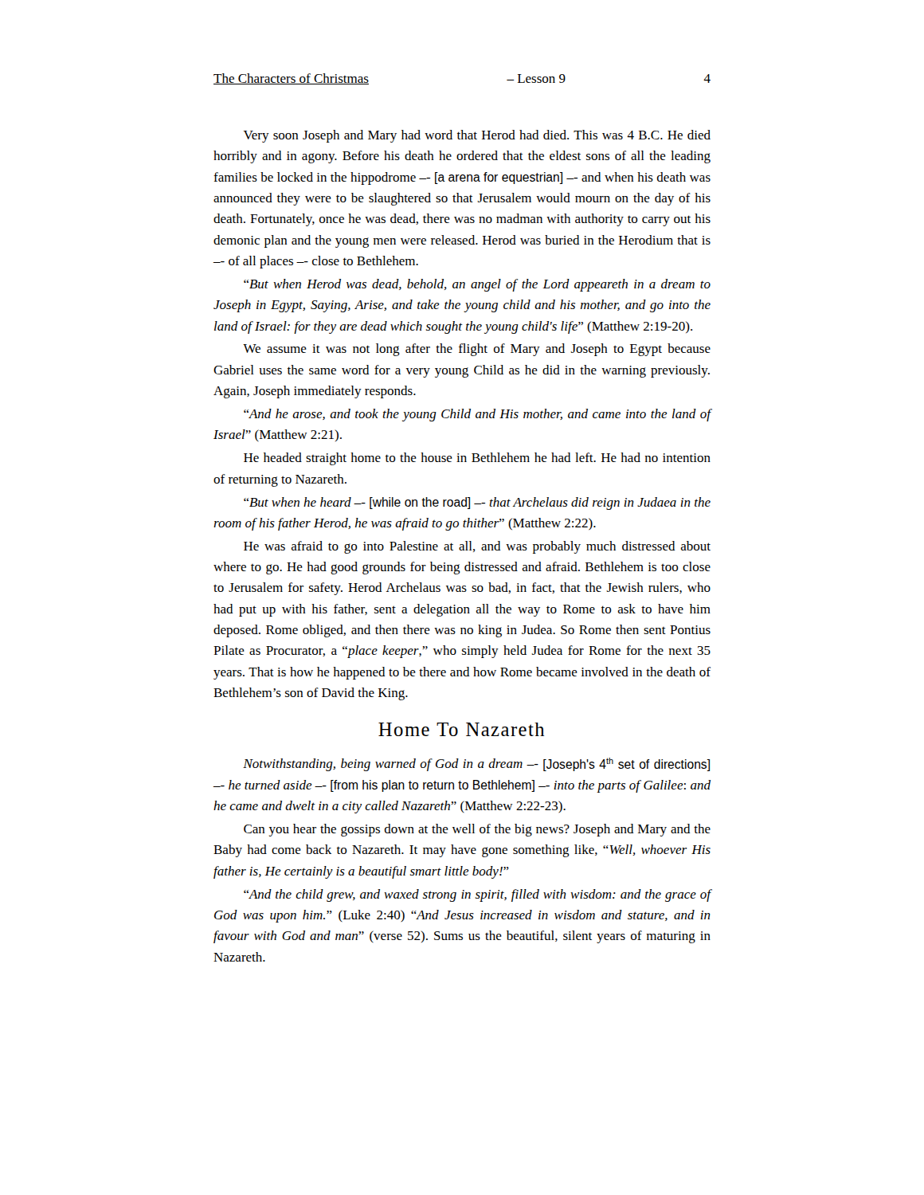The Characters of Christmas – Lesson 9 4
Very soon Joseph and Mary had word that Herod had died. This was 4 B.C. He died horribly and in agony. Before his death he ordered that the eldest sons of all the leading families be locked in the hippodrome –- [a arena for equestrian] –- and when his death was announced they were to be slaughtered so that Jerusalem would mourn on the day of his death. Fortunately, once he was dead, there was no madman with authority to carry out his demonic plan and the young men were released. Herod was buried in the Herodium that is –- of all places –- close to Bethlehem.
“But when Herod was dead, behold, an angel of the Lord appeareth in a dream to Joseph in Egypt, Saying, Arise, and take the young child and his mother, and go into the land of Israel: for they are dead which sought the young child's life” (Matthew 2:19-20).
We assume it was not long after the flight of Mary and Joseph to Egypt because Gabriel uses the same word for a very young Child as he did in the warning previously. Again, Joseph immediately responds.
“And he arose, and took the young Child and His mother, and came into the land of Israel” (Matthew 2:21).
He headed straight home to the house in Bethlehem he had left. He had no intention of returning to Nazareth.
“But when he heard –- [while on the road] –- that Archelaus did reign in Judaea in the room of his father Herod, he was afraid to go thither” (Matthew 2:22).
He was afraid to go into Palestine at all, and was probably much distressed about where to go. He had good grounds for being distressed and afraid. Bethlehem is too close to Jerusalem for safety. Herod Archelaus was so bad, in fact, that the Jewish rulers, who had put up with his father, sent a delegation all the way to Rome to ask to have him deposed. Rome obliged, and then there was no king in Judea. So Rome then sent Pontius Pilate as Procurator, a “place keeper,” who simply held Judea for Rome for the next 35 years. That is how he happened to be there and how Rome became involved in the death of Bethlehem’s son of David the King.
Home To Nazareth
Notwithstanding, being warned of God in a dream –- [Joseph's 4th set of directions] –- he turned aside –- [from his plan to return to Bethlehem] –- into the parts of Galilee: and he came and dwelt in a city called Nazareth” (Matthew 2:22-23).
Can you hear the gossips down at the well of the big news? Joseph and Mary and the Baby had come back to Nazareth. It may have gone something like, “Well, whoever His father is, He certainly is a beautiful smart little body!”
“And the child grew, and waxed strong in spirit, filled with wisdom: and the grace of God was upon him.” (Luke 2:40) “And Jesus increased in wisdom and stature, and in favour with God and man” (verse 52). Sums us the beautiful, silent years of maturing in Nazareth.